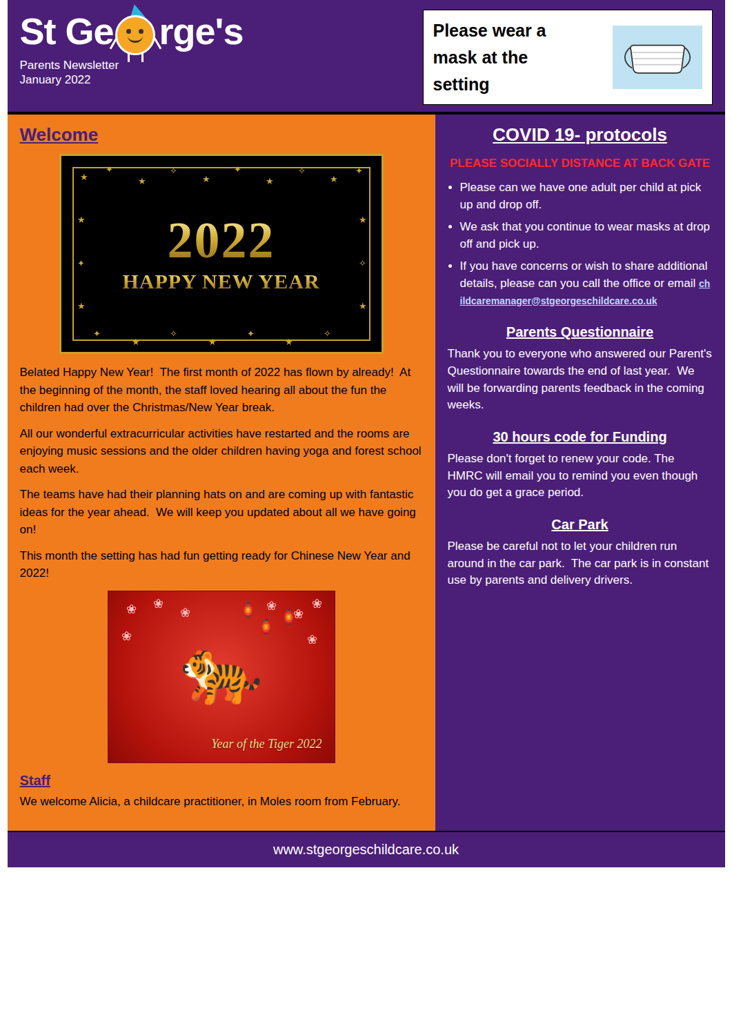St Ge rge's
Parents Newsletter January 2022
Please wear a
mask at the
setting
Welcome
★ ✦ ★ ✧ ★ ✦ ★ ✧ ★ ✦ ★ ✦ ★ ★ ✧ ★ ✦ ★ ✧ ★ ✦ ★ ✧
2022
HAPPY NEW YEAR
Belated Happy New Year! The first month of 2022 has flown by already! At the beginning of the month, the staff loved hearing all about the fun the children had over the Christmas/New Year break.
All our wonderful extracurricular activities have restarted and the rooms are enjoying music sessions and the older children having yoga and forest school each week.
The teams have had their planning hats on and are coming up with fantastic ideas for the year ahead. We will keep you updated about all we have going on!
This month the setting has had fun getting ready for Chinese New Year and 2022!
❀ ❀ ❀ ❀ ❀ ❀ ❀ ❀ 🏮 🏮 🏮 🐅 Year of the Tiger 2022
Staff
We welcome Alicia, a childcare practitioner, in Moles room from February.
COVID 19- protocols
PLEASE SOCIALLY DISTANCE AT BACK GATE
Please can we have one adult per child at pick up and drop off.
We ask that you continue to wear masks at drop off and pick up.
If you have concerns or wish to share additional details, please can you call the office or email childcaremanager@stgeorgeschildcare.co.uk
Parents Questionnaire
Thank you to everyone who answered our Parent's Questionnaire towards the end of last year. We will be forwarding parents feedback in the coming weeks.
30 hours code for Funding
Please don't forget to renew your code. The HMRC will email you to remind you even though you do get a grace period.
Car Park
Please be careful not to let your children run around in the car park. The car park is in constant use by parents and delivery drivers.
www.stgeorgeschildcare.co.uk